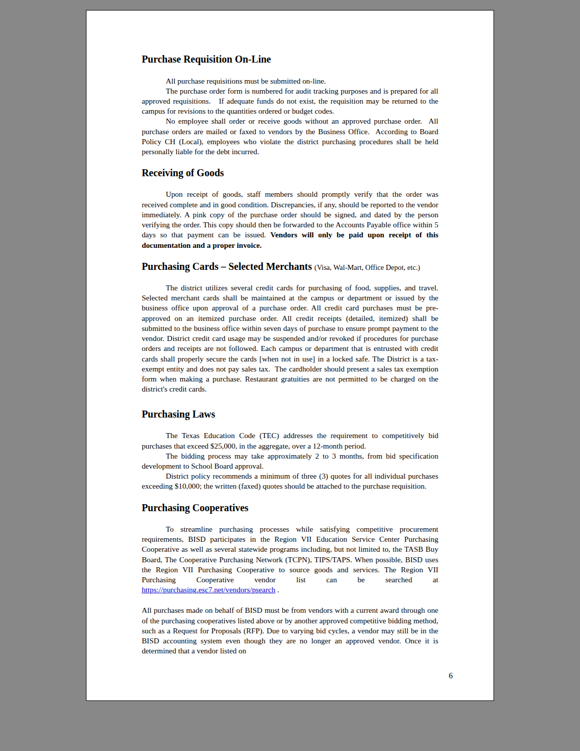Purchase Requisition On-Line
All purchase requisitions must be submitted on-line.
The purchase order form is numbered for audit tracking purposes and is prepared for all approved requisitions. If adequate funds do not exist, the requisition may be returned to the campus for revisions to the quantities ordered or budget codes.
No employee shall order or receive goods without an approved purchase order. All purchase orders are mailed or faxed to vendors by the Business Office. According to Board Policy CH (Local), employees who violate the district purchasing procedures shall be held personally liable for the debt incurred.
Receiving of Goods
Upon receipt of goods, staff members should promptly verify that the order was received complete and in good condition. Discrepancies, if any, should be reported to the vendor immediately. A pink copy of the purchase order should be signed, and dated by the person verifying the order. This copy should then be forwarded to the Accounts Payable office within 5 days so that payment can be issued. Vendors will only be paid upon receipt of this documentation and a proper invoice.
Purchasing Cards – Selected Merchants (Visa, Wal-Mart, Office Depot, etc.)
The district utilizes several credit cards for purchasing of food, supplies, and travel. Selected merchant cards shall be maintained at the campus or department or issued by the business office upon approval of a purchase order. All credit card purchases must be pre-approved on an itemized purchase order. All credit receipts (detailed, itemized) shall be submitted to the business office within seven days of purchase to ensure prompt payment to the vendor. District credit card usage may be suspended and/or revoked if procedures for purchase orders and receipts are not followed. Each campus or department that is entrusted with credit cards shall properly secure the cards [when not in use] in a locked safe. The District is a tax-exempt entity and does not pay sales tax. The cardholder should present a sales tax exemption form when making a purchase. Restaurant gratuities are not permitted to be charged on the district's credit cards.
Purchasing Laws
The Texas Education Code (TEC) addresses the requirement to competitively bid purchases that exceed $25,000, in the aggregate, over a 12-month period.
The bidding process may take approximately 2 to 3 months, from bid specification development to School Board approval.
District policy recommends a minimum of three (3) quotes for all individual purchases exceeding $10,000; the written (faxed) quotes should be attached to the purchase requisition.
Purchasing Cooperatives
To streamline purchasing processes while satisfying competitive procurement requirements, BISD participates in the Region VII Education Service Center Purchasing Cooperative as well as several statewide programs including, but not limited to, the TASB Buy Board, The Cooperative Purchasing Network (TCPN), TIPS/TAPS. When possible, BISD uses the Region VII Purchasing Cooperative to source goods and services. The Region VII Purchasing Cooperative vendor list can be searched at https://purchasing.esc7.net/vendors/psearch .
All purchases made on behalf of BISD must be from vendors with a current award through one of the purchasing cooperatives listed above or by another approved competitive bidding method, such as a Request for Proposals (RFP). Due to varying bid cycles, a vendor may still be in the BISD accounting system even though they are no longer an approved vendor. Once it is determined that a vendor listed on
6